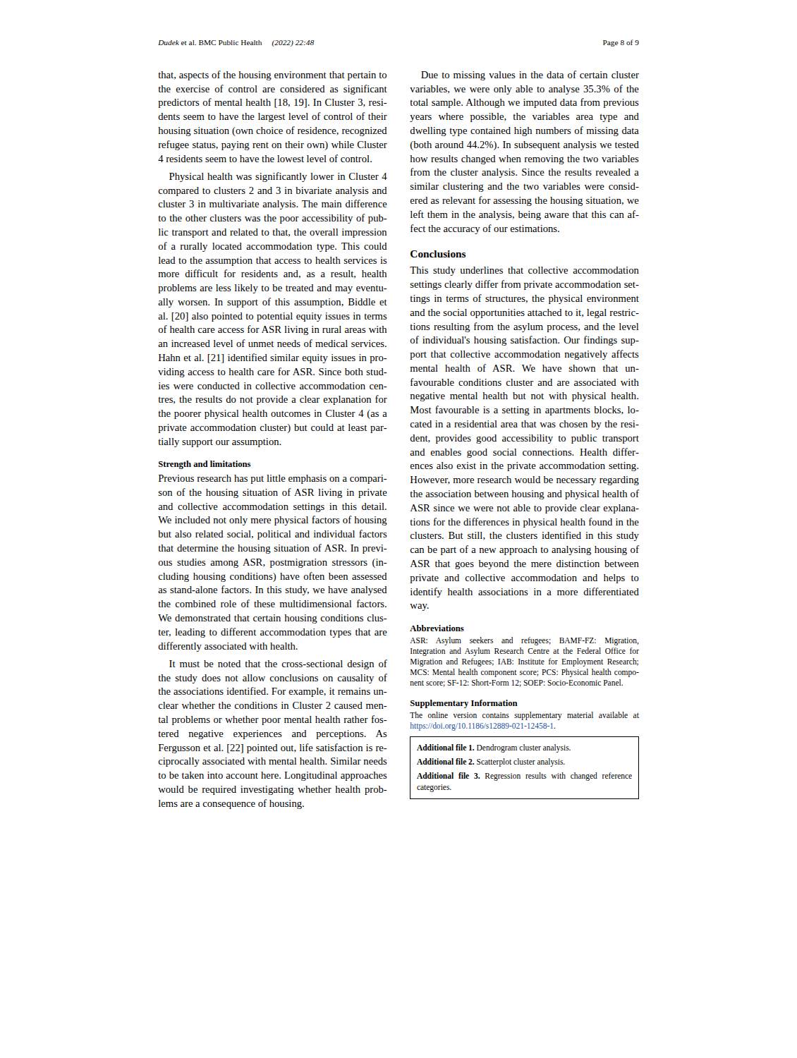Dudek et al. BMC Public Health (2022) 22:48
Page 8 of 9
that, aspects of the housing environment that pertain to the exercise of control are considered as significant predictors of mental health [18, 19]. In Cluster 3, residents seem to have the largest level of control of their housing situation (own choice of residence, recognized refugee status, paying rent on their own) while Cluster 4 residents seem to have the lowest level of control.
Physical health was significantly lower in Cluster 4 compared to clusters 2 and 3 in bivariate analysis and cluster 3 in multivariate analysis. The main difference to the other clusters was the poor accessibility of public transport and related to that, the overall impression of a rurally located accommodation type. This could lead to the assumption that access to health services is more difficult for residents and, as a result, health problems are less likely to be treated and may eventually worsen. In support of this assumption, Biddle et al. [20] also pointed to potential equity issues in terms of health care access for ASR living in rural areas with an increased level of unmet needs of medical services. Hahn et al. [21] identified similar equity issues in providing access to health care for ASR. Since both studies were conducted in collective accommodation centres, the results do not provide a clear explanation for the poorer physical health outcomes in Cluster 4 (as a private accommodation cluster) but could at least partially support our assumption.
Strength and limitations
Previous research has put little emphasis on a comparison of the housing situation of ASR living in private and collective accommodation settings in this detail. We included not only mere physical factors of housing but also related social, political and individual factors that determine the housing situation of ASR. In previous studies among ASR, postmigration stressors (including housing conditions) have often been assessed as stand-alone factors. In this study, we have analysed the combined role of these multidimensional factors. We demonstrated that certain housing conditions cluster, leading to different accommodation types that are differently associated with health.
It must be noted that the cross-sectional design of the study does not allow conclusions on causality of the associations identified. For example, it remains unclear whether the conditions in Cluster 2 caused mental problems or whether poor mental health rather fostered negative experiences and perceptions. As Fergusson et al. [22] pointed out, life satisfaction is reciprocally associated with mental health. Similar needs to be taken into account here. Longitudinal approaches would be required investigating whether health problems are a consequence of housing.
Due to missing values in the data of certain cluster variables, we were only able to analyse 35.3% of the total sample. Although we imputed data from previous years where possible, the variables area type and dwelling type contained high numbers of missing data (both around 44.2%). In subsequent analysis we tested how results changed when removing the two variables from the cluster analysis. Since the results revealed a similar clustering and the two variables were considered as relevant for assessing the housing situation, we left them in the analysis, being aware that this can affect the accuracy of our estimations.
Conclusions
This study underlines that collective accommodation settings clearly differ from private accommodation settings in terms of structures, the physical environment and the social opportunities attached to it, legal restrictions resulting from the asylum process, and the level of individual's housing satisfaction. Our findings support that collective accommodation negatively affects mental health of ASR. We have shown that unfavourable conditions cluster and are associated with negative mental health but not with physical health. Most favourable is a setting in apartments blocks, located in a residential area that was chosen by the resident, provides good accessibility to public transport and enables good social connections. Health differences also exist in the private accommodation setting. However, more research would be necessary regarding the association between housing and physical health of ASR since we were not able to provide clear explanations for the differences in physical health found in the clusters. But still, the clusters identified in this study can be part of a new approach to analysing housing of ASR that goes beyond the mere distinction between private and collective accommodation and helps to identify health associations in a more differentiated way.
Abbreviations
ASR: Asylum seekers and refugees; BAMF-FZ: Migration, Integration and Asylum Research Centre at the Federal Office for Migration and Refugees; IAB: Institute for Employment Research; MCS: Mental health component score; PCS: Physical health component score; SF-12: Short-Form 12; SOEP: Socio-Economic Panel.
Supplementary Information
The online version contains supplementary material available at https://doi.org/10.1186/s12889-021-12458-1.
Additional file 1. Dendrogram cluster analysis.
Additional file 2. Scatterplot cluster analysis.
Additional file 3. Regression results with changed reference categories.